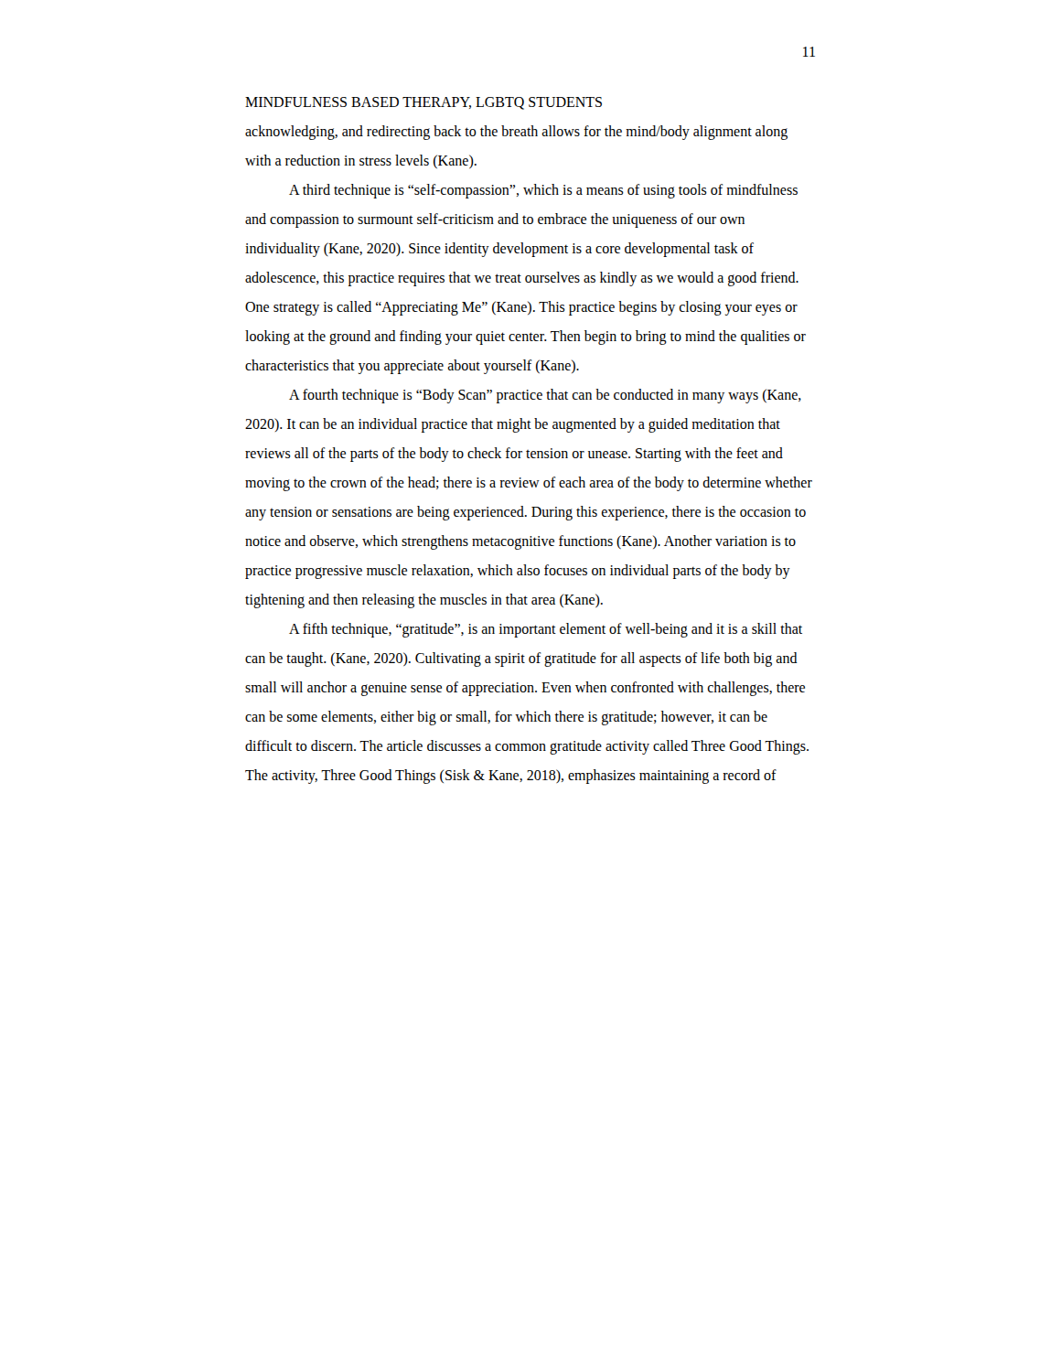11
Mindfulness Based Therapy, LGBTQ Students
acknowledging, and redirecting back to the breath allows for the mind/body alignment along with a reduction in stress levels (Kane).
A third technique is “self-compassion”, which is a means of using tools of mindfulness and compassion to surmount self-criticism and to embrace the uniqueness of our own individuality (Kane, 2020). Since identity development is a core developmental task of adolescence, this practice requires that we treat ourselves as kindly as we would a good friend. One strategy is called “Appreciating Me” (Kane). This practice begins by closing your eyes or looking at the ground and finding your quiet center. Then begin to bring to mind the qualities or characteristics that you appreciate about yourself (Kane).
A fourth technique is “Body Scan” practice that can be conducted in many ways (Kane, 2020). It can be an individual practice that might be augmented by a guided meditation that reviews all of the parts of the body to check for tension or unease. Starting with the feet and moving to the crown of the head; there is a review of each area of the body to determine whether any tension or sensations are being experienced. During this experience, there is the occasion to notice and observe, which strengthens metacognitive functions (Kane). Another variation is to practice progressive muscle relaxation, which also focuses on individual parts of the body by tightening and then releasing the muscles in that area (Kane).
A fifth technique, “gratitude”, is an important element of well-being and it is a skill that can be taught. (Kane, 2020). Cultivating a spirit of gratitude for all aspects of life both big and small will anchor a genuine sense of appreciation. Even when confronted with challenges, there can be some elements, either big or small, for which there is gratitude; however, it can be difficult to discern. The article discusses a common gratitude activity called Three Good Things. The activity, Three Good Things (Sisk & Kane, 2018), emphasizes maintaining a record of